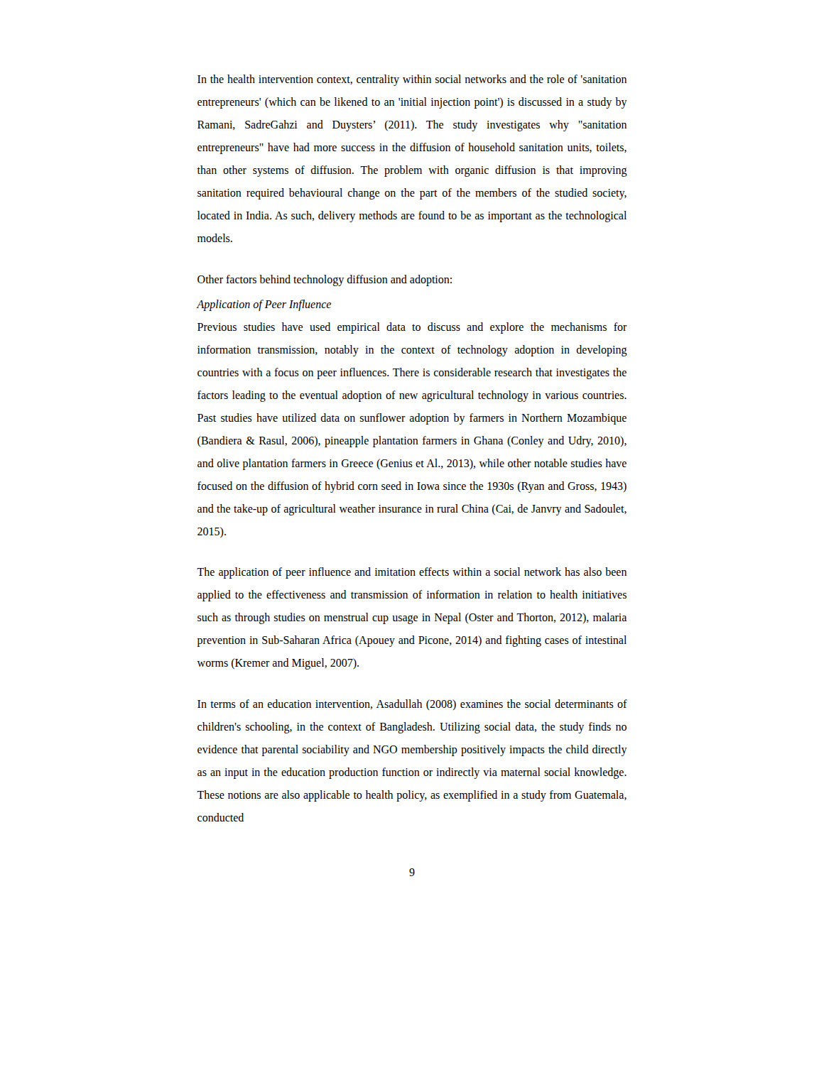In the health intervention context, centrality within social networks and the role of 'sanitation entrepreneurs' (which can be likened to an 'initial injection point') is discussed in a study by Ramani, SadreGahzi and Duysters’ (2011). The study investigates why "sanitation entrepreneurs" have had more success in the diffusion of household sanitation units, toilets, than other systems of diffusion. The problem with organic diffusion is that improving sanitation required behavioural change on the part of the members of the studied society, located in India. As such, delivery methods are found to be as important as the technological models.
Other factors behind technology diffusion and adoption:
Application of Peer Influence
Previous studies have used empirical data to discuss and explore the mechanisms for information transmission, notably in the context of technology adoption in developing countries with a focus on peer influences. There is considerable research that investigates the factors leading to the eventual adoption of new agricultural technology in various countries. Past studies have utilized data on sunflower adoption by farmers in Northern Mozambique (Bandiera & Rasul, 2006), pineapple plantation farmers in Ghana (Conley and Udry, 2010), and olive plantation farmers in Greece (Genius et Al., 2013), while other notable studies have focused on the diffusion of hybrid corn seed in Iowa since the 1930s (Ryan and Gross, 1943) and the take-up of agricultural weather insurance in rural China (Cai, de Janvry and Sadoulet, 2015).
The application of peer influence and imitation effects within a social network has also been applied to the effectiveness and transmission of information in relation to health initiatives such as through studies on menstrual cup usage in Nepal (Oster and Thorton, 2012), malaria prevention in Sub-Saharan Africa (Apouey and Picone, 2014) and fighting cases of intestinal worms (Kremer and Miguel, 2007).
In terms of an education intervention, Asadullah (2008) examines the social determinants of children's schooling, in the context of Bangladesh. Utilizing social data, the study finds no evidence that parental sociability and NGO membership positively impacts the child directly as an input in the education production function or indirectly via maternal social knowledge. These notions are also applicable to health policy, as exemplified in a study from Guatemala, conducted
9